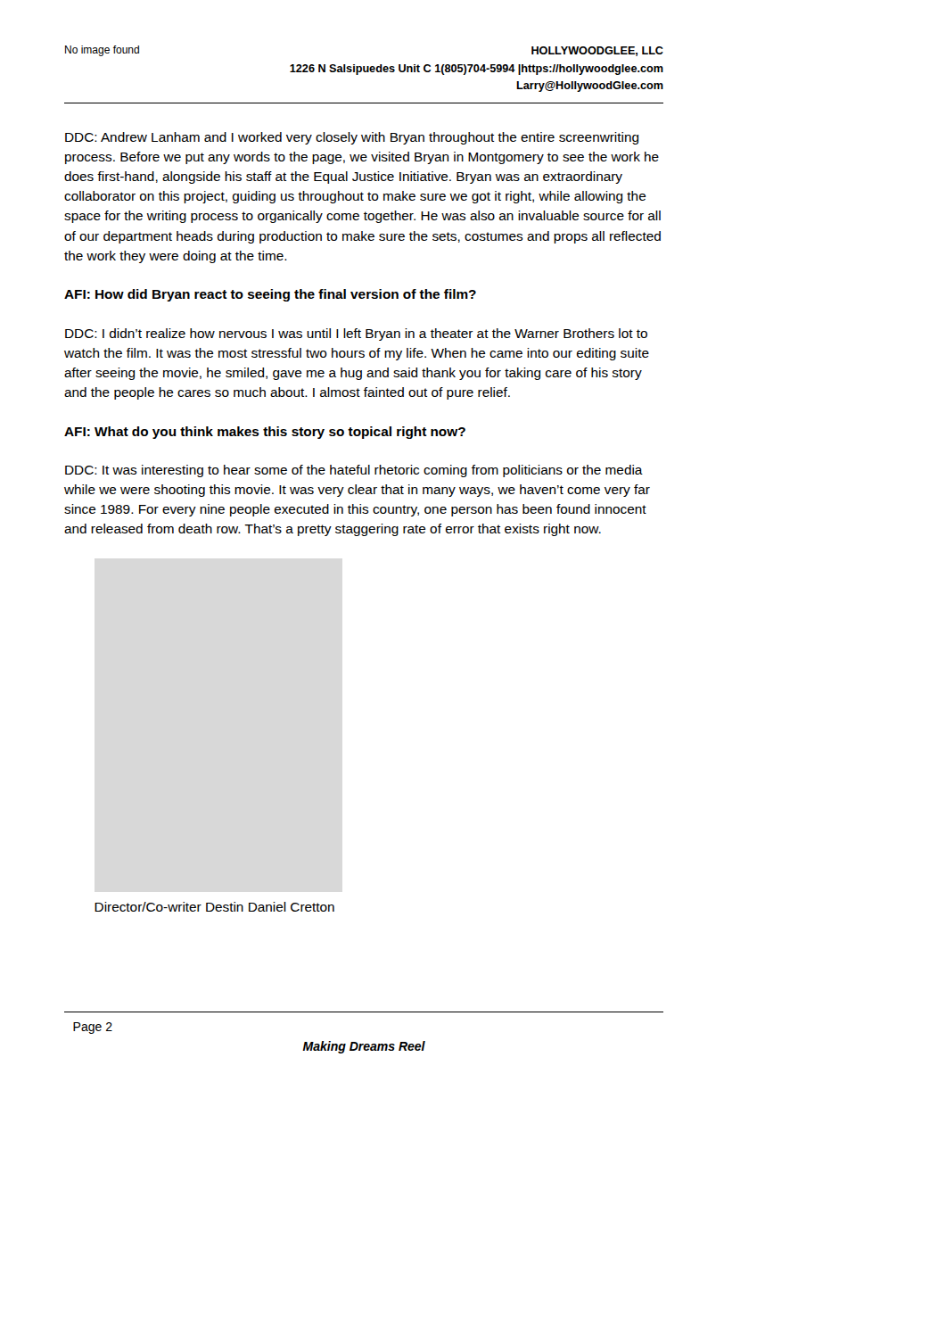No image found
HOLLYWOODGLEE, LLC 1226 N Salsipuedes Unit C 1(805)704-5994 |https://hollywoodglee.com Larry@HollywoodGlee.com
DDC: Andrew Lanham and I worked very closely with Bryan throughout the entire screenwriting process. Before we put any words to the page, we visited Bryan in Montgomery to see the work he does first-hand, alongside his staff at the Equal Justice Initiative. Bryan was an extraordinary collaborator on this project, guiding us throughout to make sure we got it right, while allowing the space for the writing process to organically come together. He was also an invaluable source for all of our department heads during production to make sure the sets, costumes and props all reflected the work they were doing at the time.
AFI: How did Bryan react to seeing the final version of the film?
DDC: I didn’t realize how nervous I was until I left Bryan in a theater at the Warner Brothers lot to watch the film. It was the most stressful two hours of my life. When he came into our editing suite after seeing the movie, he smiled, gave me a hug and said thank you for taking care of his story and the people he cares so much about. I almost fainted out of pure relief.
AFI: What do you think makes this story so topical right now?
DDC: It was interesting to hear some of the hateful rhetoric coming from politicians or the media while we were shooting this movie. It was very clear that in many ways, we haven’t come very far since 1989. For every nine people executed in this country, one person has been found innocent and released from death row. That’s a pretty staggering rate of error that exists right now.
Director/Co-writer Destin Daniel Cretton
Page 2
Making Dreams Reel